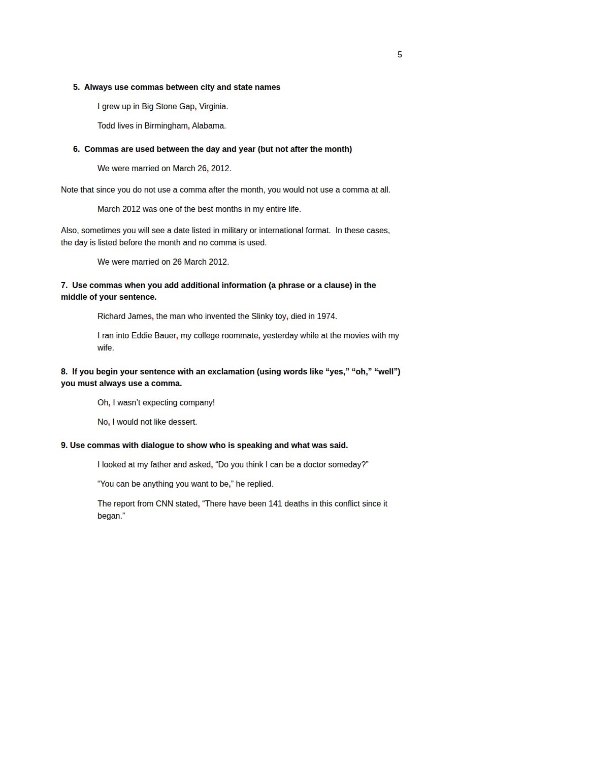5
5. Always use commas between city and state names
I grew up in Big Stone Gap, Virginia.
Todd lives in Birmingham, Alabama.
6. Commas are used between the day and year (but not after the month)
We were married on March 26, 2012.
Note that since you do not use a comma after the month, you would not use a comma at all.
March 2012 was one of the best months in my entire life.
Also, sometimes you will see a date listed in military or international format. In these cases, the day is listed before the month and no comma is used.
We were married on 26 March 2012.
7. Use commas when you add additional information (a phrase or a clause) in the middle of your sentence.
Richard James, the man who invented the Slinky toy, died in 1974.
I ran into Eddie Bauer, my college roommate, yesterday while at the movies with my wife.
8. If you begin your sentence with an exclamation (using words like “yes,” “oh,” “well”) you must always use a comma.
Oh, I wasn’t expecting company!
No, I would not like dessert.
9. Use commas with dialogue to show who is speaking and what was said.
I looked at my father and asked, “Do you think I can be a doctor someday?”
“You can be anything you want to be,” he replied.
The report from CNN stated, “There have been 141 deaths in this conflict since it began.”